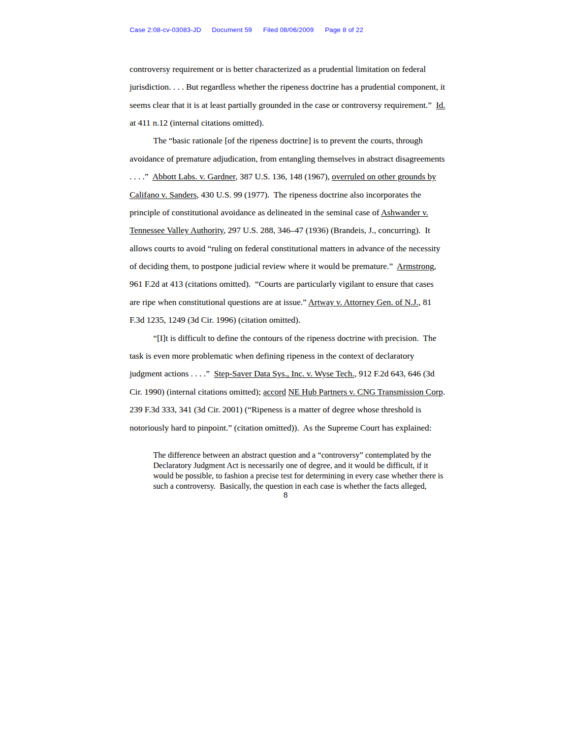Case 2:08-cv-03083-JD Document 59 Filed 08/06/2009 Page 8 of 22
controversy requirement or is better characterized as a prudential limitation on federal jurisdiction. . . . But regardless whether the ripeness doctrine has a prudential component, it seems clear that it is at least partially grounded in the case or controversy requirement.” Id. at 411 n.12 (internal citations omitted).
The “basic rationale [of the ripeness doctrine] is to prevent the courts, through avoidance of premature adjudication, from entangling themselves in abstract disagreements . . . .” Abbott Labs. v. Gardner, 387 U.S. 136, 148 (1967), overruled on other grounds by Califano v. Sanders, 430 U.S. 99 (1977). The ripeness doctrine also incorporates the principle of constitutional avoidance as delineated in the seminal case of Ashwander v. Tennessee Valley Authority, 297 U.S. 288, 346–47 (1936) (Brandeis, J., concurring). It allows courts to avoid “ruling on federal constitutional matters in advance of the necessity of deciding them, to postpone judicial review where it would be premature.” Armstrong, 961 F.2d at 413 (citations omitted). “Courts are particularly vigilant to ensure that cases are ripe when constitutional questions are at issue.” Artway v. Attorney Gen. of N.J., 81 F.3d 1235, 1249 (3d Cir. 1996) (citation omitted).
“[I]t is difficult to define the contours of the ripeness doctrine with precision. The task is even more problematic when defining ripeness in the context of declaratory judgment actions . . . .” Step-Saver Data Sys., Inc. v. Wyse Tech., 912 F.2d 643, 646 (3d Cir. 1990) (internal citations omitted); accord NE Hub Partners v. CNG Transmission Corp. 239 F.3d 333, 341 (3d Cir. 2001) (“Ripeness is a matter of degree whose threshold is notoriously hard to pinpoint.” (citation omitted)). As the Supreme Court has explained:
The difference between an abstract question and a “controversy” contemplated by the Declaratory Judgment Act is necessarily one of degree, and it would be difficult, if it would be possible, to fashion a precise test for determining in every case whether there is such a controversy. Basically, the question in each case is whether the facts alleged,
8